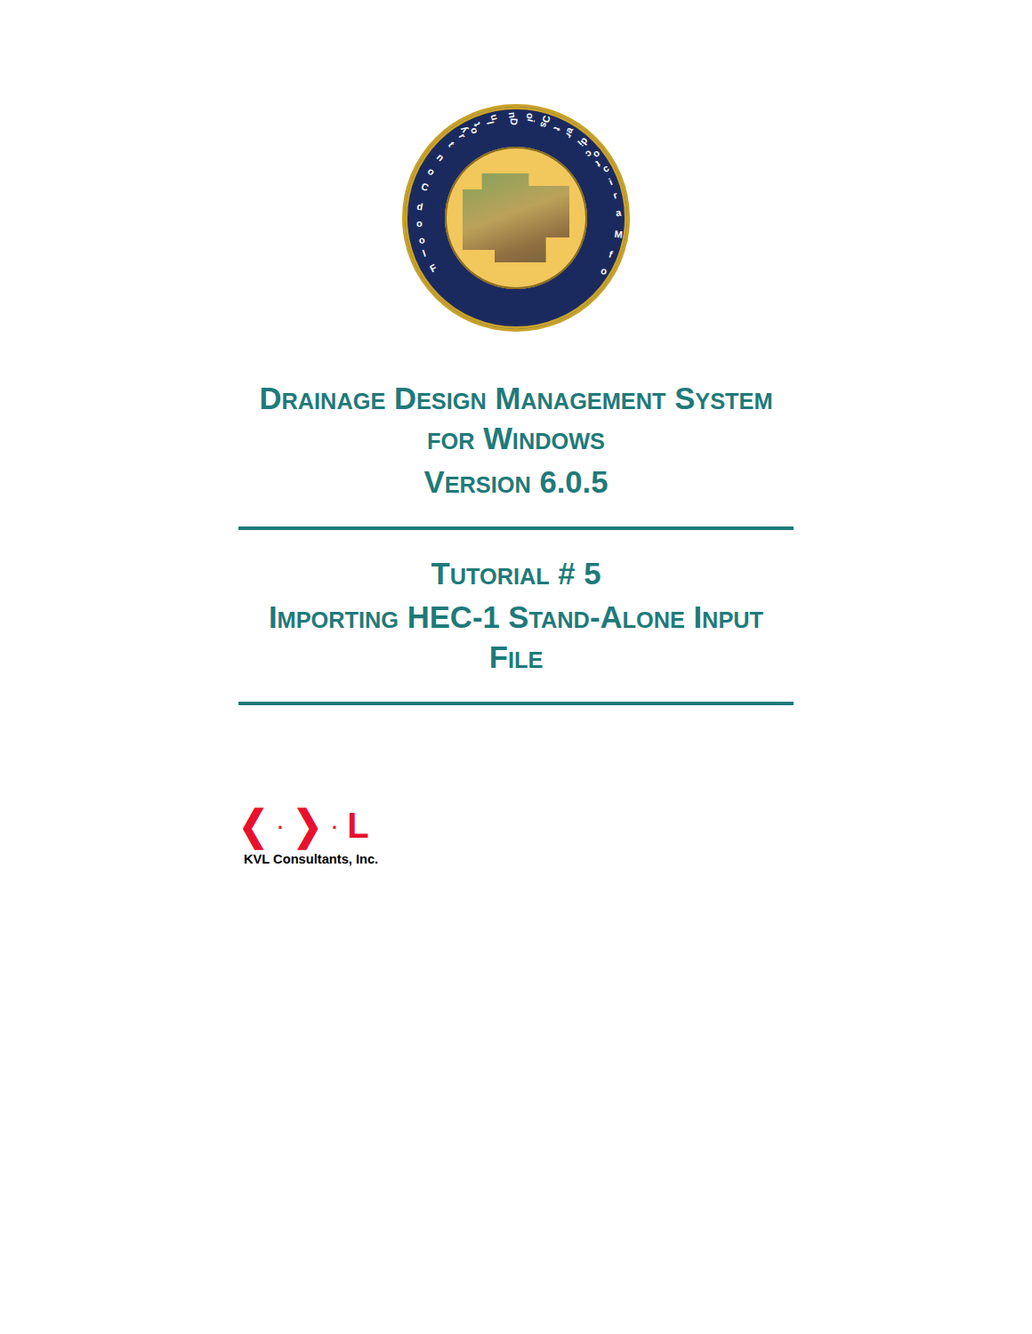F l o o d C o n t r o l D i s t r i c t o f M a r i c o p a C o u n t y
DRAINAGE DESIGN MANAGEMENT SYSTEM
FOR WINDOWS
VERSION 6.0.5
TUTORIAL # 5
IMPORTING HEC-1 STAND-ALONE INPUT FILE
❮·❯·L
KVL Consultants, Inc.